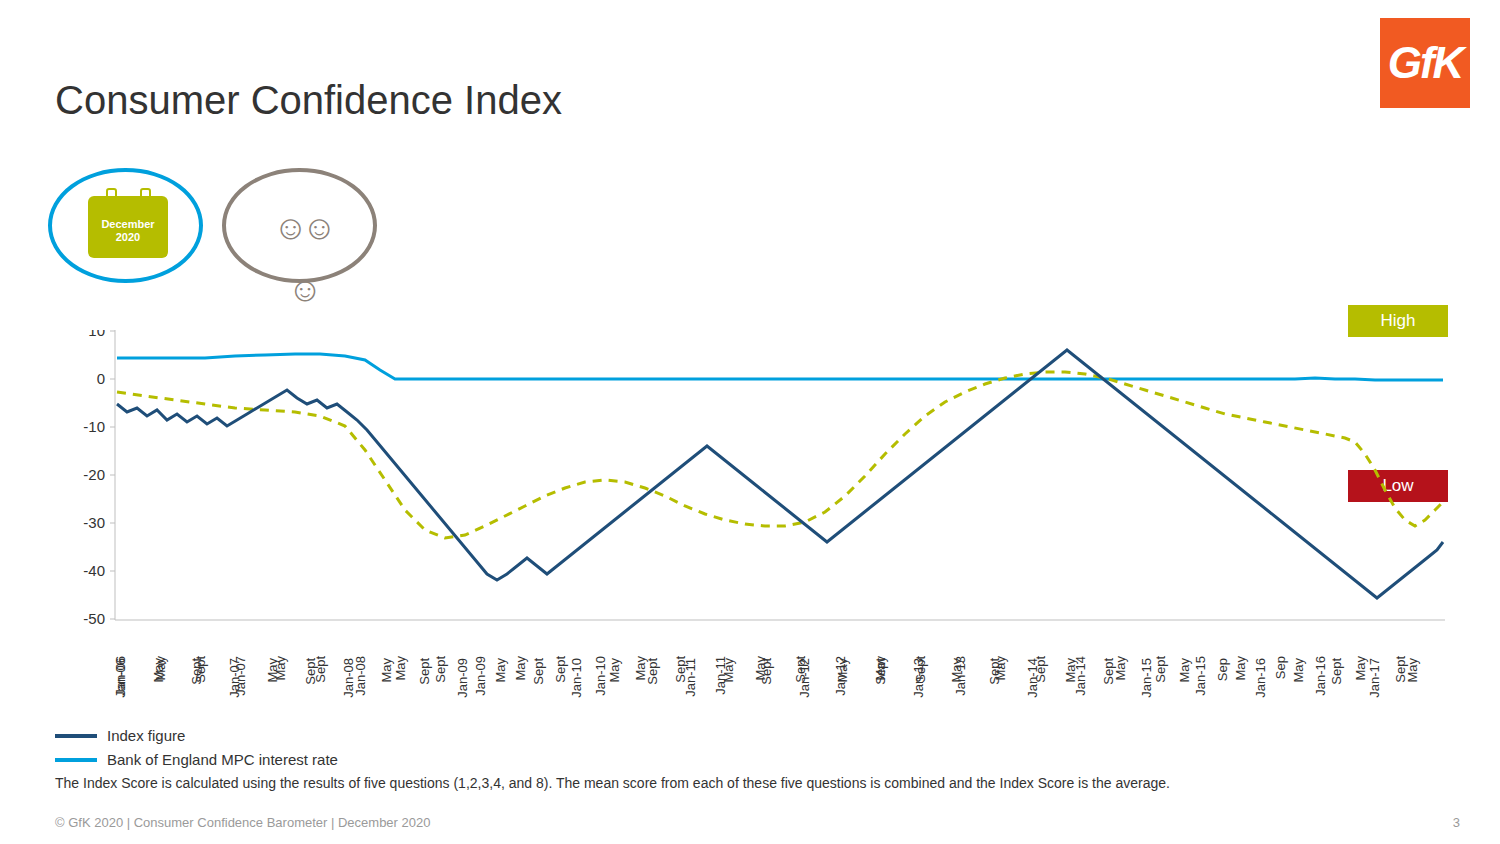GfK
Consumer Confidence Index
December 2020
☺☺☺
High
Low
10 0 -10 -20 -30 -40 -50 Jan-06 May Sept Jan-07 May Sept Jan-08 May Sept Jan-09 May Sept Jan-10 May Sept Jan-11 May Sept Jan-12 May Sept Jan-13 May Sept Jan-14 May Sept Jan-15 May Sep Jan-16 May Sept
Jan-06 May Sept Jan-07 May Sept Jan-08 May Sept Jan-09 May Sept Jan-10 May Sept Jan-11 May Sept Jan-12 May Sept Jan-13 May Sept Jan-14 May Sept Jan-15 May Sep Jan-16 May Sept Jan-17 May
Index figure
Bank of England MPC interest rate
The Index Score is calculated using the results of five questions (1,2,3,4, and 8). The mean score from each of these five questions is combined and the Index Score is the average.
© GfK 2020 | Consumer Confidence Barometer | December 2020
3